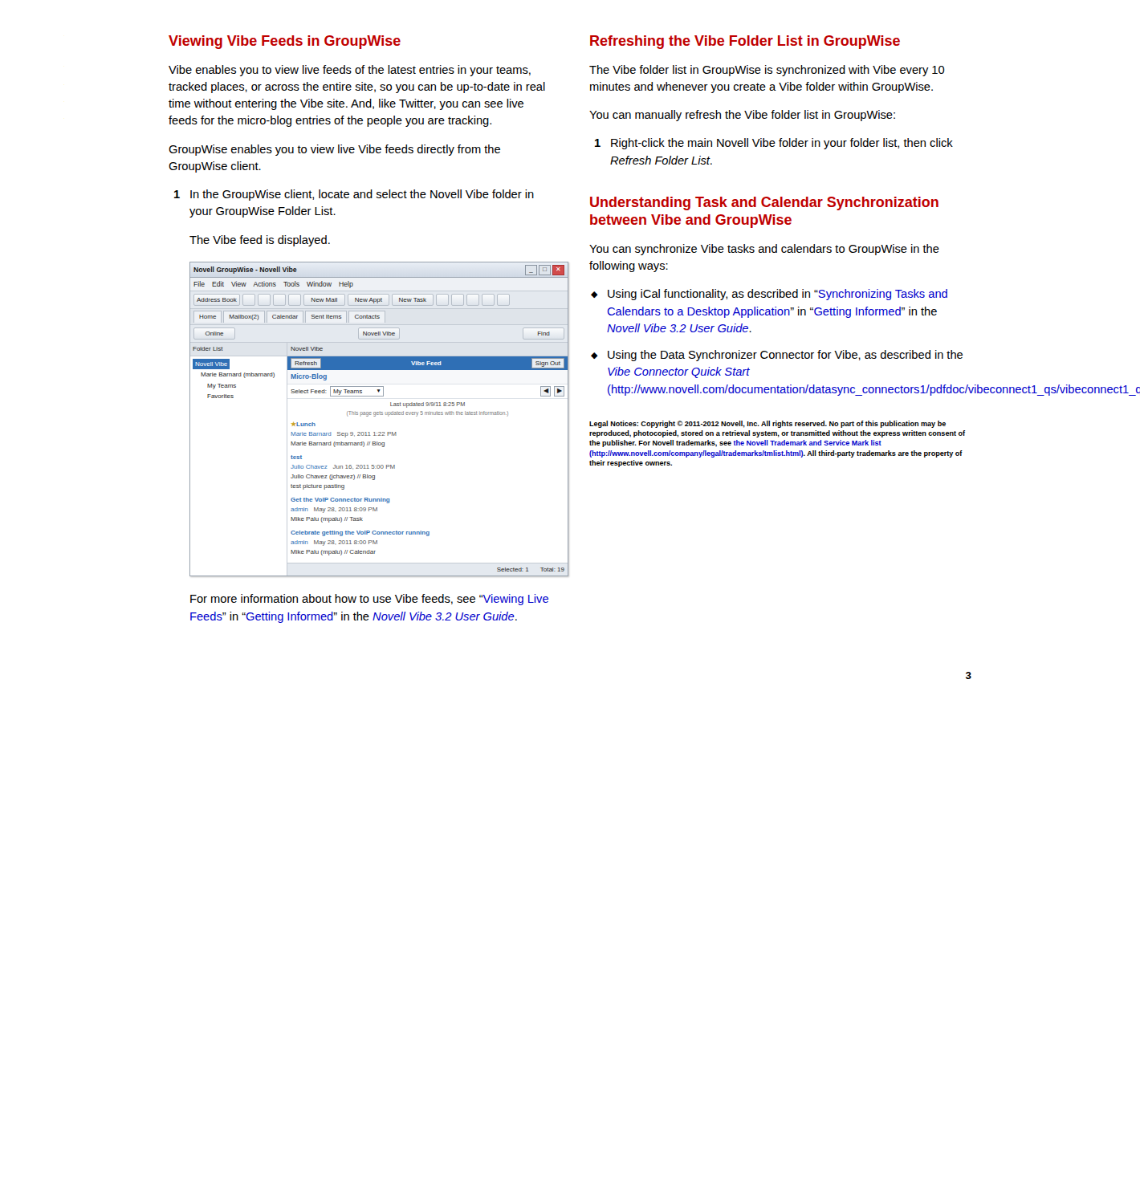Viewing Vibe Feeds in GroupWise
Vibe enables you to view live feeds of the latest entries in your teams, tracked places, or across the entire site, so you can be up-to-date in real time without entering the Vibe site. And, like Twitter, you can see live feeds for the micro-blog entries of the people you are tracking.
GroupWise enables you to view live Vibe feeds directly from the GroupWise client.
In the GroupWise client, locate and select the Novell Vibe folder in your GroupWise Folder List.
The Vibe feed is displayed.
Novell GroupWise - Novell Vibe _□✕
File Edit View Actions Tools Window Help
Address Book New Mail New Appt New Task
Home Mailbox(2) Calendar Sent Items Contacts
Online Novell Vibe Find
Folder List
Novell Vibe
Marie Barnard (mbarnard)
My Teams
Favorites
Novell Vibe
Refresh Vibe Feed Sign Out
Micro-Blog
Select Feed: My Teams ◀▶
Last updated 9/9/11 8:25 PM (This page gets updated every 5 minutes with the latest information.)
Lunch
Marie Barnard Sep 9, 2011 1:22 PM
Marie Barnard (mbarnard) // Blog
test
Julio Chavez Jun 16, 2011 5:00 PM
Julio Chavez (jchavez) // Blog
test picture pasting
Get the VoIP Connector Running
admin May 28, 2011 8:09 PM
Mike Palu (mpalu) // Task
Celebrate getting the VoIP Connector running
admin May 28, 2011 8:00 PM
Mike Palu (mpalu) // Calendar
Selected: 1 Total: 19
For more information about how to use Vibe feeds, see “Viewing Live Feeds” in “Getting Informed” in the Novell Vibe 3.2 User Guide.
Refreshing the Vibe Folder List in GroupWise
The Vibe folder list in GroupWise is synchronized with Vibe every 10 minutes and whenever you create a Vibe folder within GroupWise.
You can manually refresh the Vibe folder list in GroupWise:
Right-click the main Novell Vibe folder in your folder list, then click Refresh Folder List.
Understanding Task and Calendar Synchronization between Vibe and GroupWise
You can synchronize Vibe tasks and calendars to GroupWise in the following ways:
Using iCal functionality, as described in “Synchronizing Tasks and Calendars to a Desktop Application” in “Getting Informed” in the Novell Vibe 3.2 User Guide.
Using the Data Synchronizer Connector for Vibe, as described in the Vibe Connector Quick Start (http://www.novell.com/documentation/datasync_connectors1/pdfdoc/vibeconnect1_qs/vibeconnect1_qs.pdf).
Legal Notices: Copyright © 2011-2012 Novell, Inc. All rights reserved. No part of this publication may be reproduced, photocopied, stored on a retrieval system, or transmitted without the express written consent of the publisher. For Novell trademarks, see the Novell Trademark and Service Mark list (http://www.novell.com/company/legal/trademarks/tmlist.html). All third-party trademarks are the property of their respective owners.
3